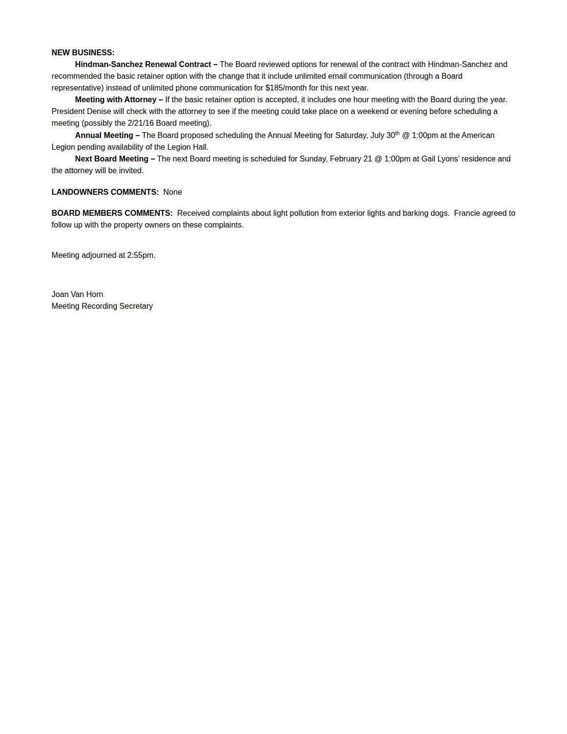NEW BUSINESS:
Hindman-Sanchez Renewal Contract – The Board reviewed options for renewal of the contract with Hindman-Sanchez and recommended the basic retainer option with the change that it include unlimited email communication (through a Board representative) instead of unlimited phone communication for $185/month for this next year.
Meeting with Attorney – If the basic retainer option is accepted, it includes one hour meeting with the Board during the year. President Denise will check with the attorney to see if the meeting could take place on a weekend or evening before scheduling a meeting (possibly the 2/21/16 Board meeting).
Annual Meeting – The Board proposed scheduling the Annual Meeting for Saturday, July 30th @ 1:00pm at the American Legion pending availability of the Legion Hall.
Next Board Meeting – The next Board meeting is scheduled for Sunday, February 21 @ 1:00pm at Gail Lyons’ residence and the attorney will be invited.
LANDOWNERS COMMENTS: None
BOARD MEMBERS COMMENTS: Received complaints about light pollution from exterior lights and barking dogs. Francie agreed to follow up with the property owners on these complaints.
Meeting adjourned at 2:55pm.
Joan Van Horn
Meeting Recording Secretary